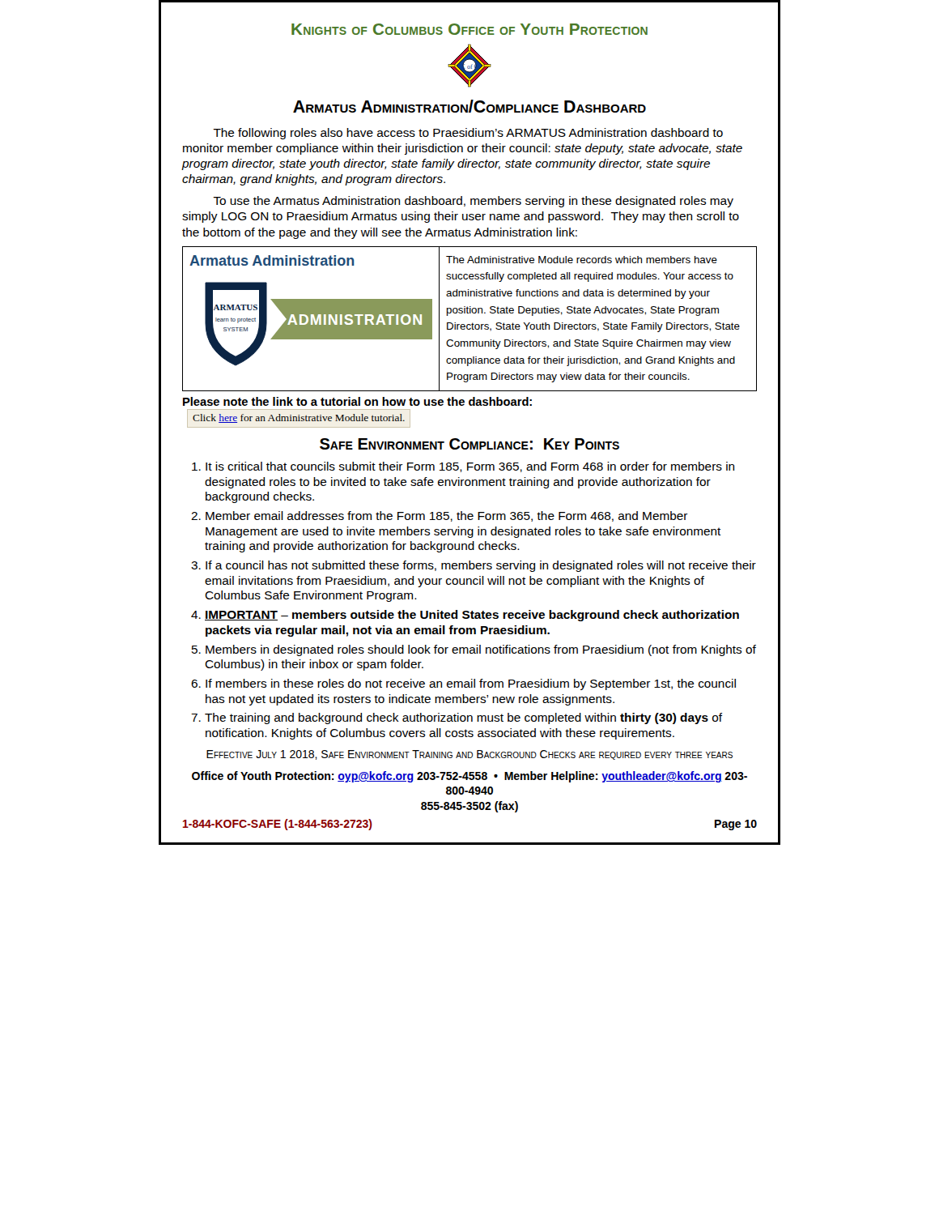Knights of Columbus Office of Youth Protection
K of C
Armatus Administration/Compliance Dashboard
The following roles also have access to Praesidium’s ARMATUS Administration dashboard to monitor member compliance within their jurisdiction or their council: state deputy, state advocate, state program director, state youth director, state family director, state community director, state squire chairman, grand knights, and program directors.
To use the Armatus Administration dashboard, members serving in these designated roles may simply LOG ON to Praesidium Armatus using their user name and password. They may then scroll to the bottom of the page and they will see the Armatus Administration link:
| Armatus Administration ARMATUS learn to protect SYSTEM ADMINISTRATION | The Administrative Module records which members have successfully completed all required modules. Your access to administrative functions and data is determined by your position. State Deputies, State Advocates, State Program Directors, State Youth Directors, State Family Directors, State Community Directors, and State Squire Chairmen may view compliance data for their jurisdiction, and Grand Knights and Program Directors may view data for their councils. |
Please note the link to a tutorial on how to use the dashboard: Click here for an Administrative Module tutorial.
Safe Environment Compliance: Key Points
It is critical that councils submit their Form 185, Form 365, and Form 468 in order for members in designated roles to be invited to take safe environment training and provide authorization for background checks.
Member email addresses from the Form 185, the Form 365, the Form 468, and Member Management are used to invite members serving in designated roles to take safe environment training and provide authorization for background checks.
If a council has not submitted these forms, members serving in designated roles will not receive their email invitations from Praesidium, and your council will not be compliant with the Knights of Columbus Safe Environment Program.
IMPORTANT – members outside the United States receive background check authorization packets via regular mail, not via an email from Praesidium.
Members in designated roles should look for email notifications from Praesidium (not from Knights of Columbus) in their inbox or spam folder.
If members in these roles do not receive an email from Praesidium by September 1st, the council has not yet updated its rosters to indicate members’ new role assignments.
The training and background check authorization must be completed within thirty (30) days of notification. Knights of Columbus covers all costs associated with these requirements.
Effective July 1 2018, Safe Environment Training and Background Checks are required every three years
Office of Youth Protection: oyp@kofc.org 203-752-4558 • Member Helpline: youthleader@kofc.org 203-800-4940
855-845-3502 (fax)
1-844-KOFC-SAFE (1-844-563-2723) Page 10